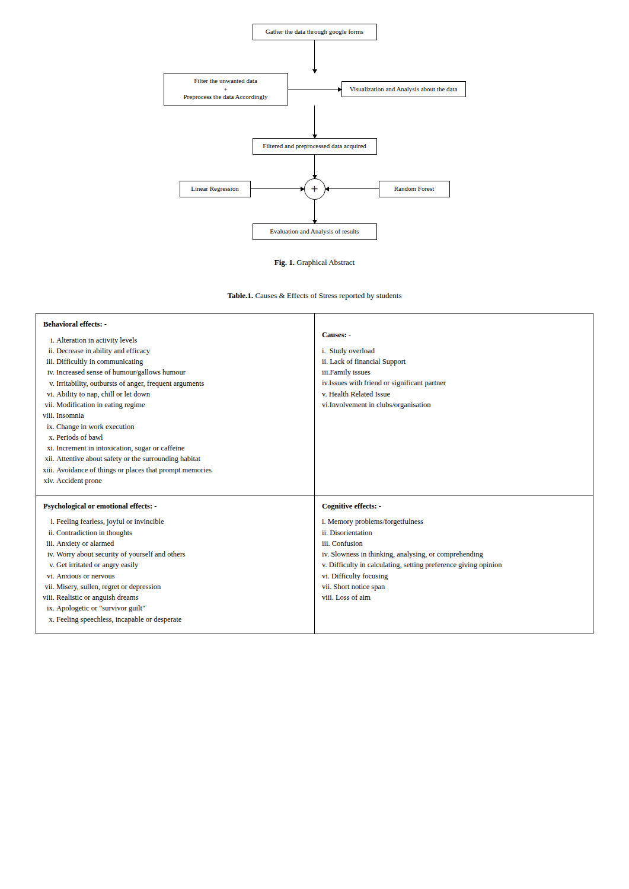Gather the data through google forms
Filter the unwanted data
+
Preprocess the data Accordingly
Visualization and Analysis about the data
Filtered and preprocessed data acquired
Linear Regression
+
Random Forest
Evaluation and Analysis of results
Fig. 1. Graphical Abstract
Table.1. Causes & Effects of Stress reported by students
| Behavioral effects: - Alteration in activity levels Decrease in ability and efficacy Difficultly in communicating Increased sense of humour/gallows humour Irritability, outbursts of anger, frequent arguments Ability to nap, chill or let down Modification in eating regime Insomnia Change in work execution Periods of bawl Increment in intoxication, sugar or caffeine Attentive about safety or the surrounding habitat Avoidance of things or places that prompt memories Accident prone | Causes: - i. Study overload ii. Lack of financial Support iii.Family issues iv.Issues with friend or significant partner v. Health Related Issue vi.Involvement in clubs/organisation |
| Psychological or emotional effects: - Feeling fearless, joyful or invincible Contradiction in thoughts Anxiety or alarmed Worry about security of yourself and others Get irritated or angry easily Anxious or nervous Misery, sullen, regret or depression Realistic or anguish dreams Apologetic or "survivor guilt" Feeling speechless, incapable or desperate | Cognitive effects: - i. Memory problems/forgetfulness ii. Disorientation iii. Confusion iv. Slowness in thinking, analysing, or comprehending v. Difficulty in calculating, setting preference giving opinion vi. Difficulty focusing vii. Short notice span viii. Loss of aim |